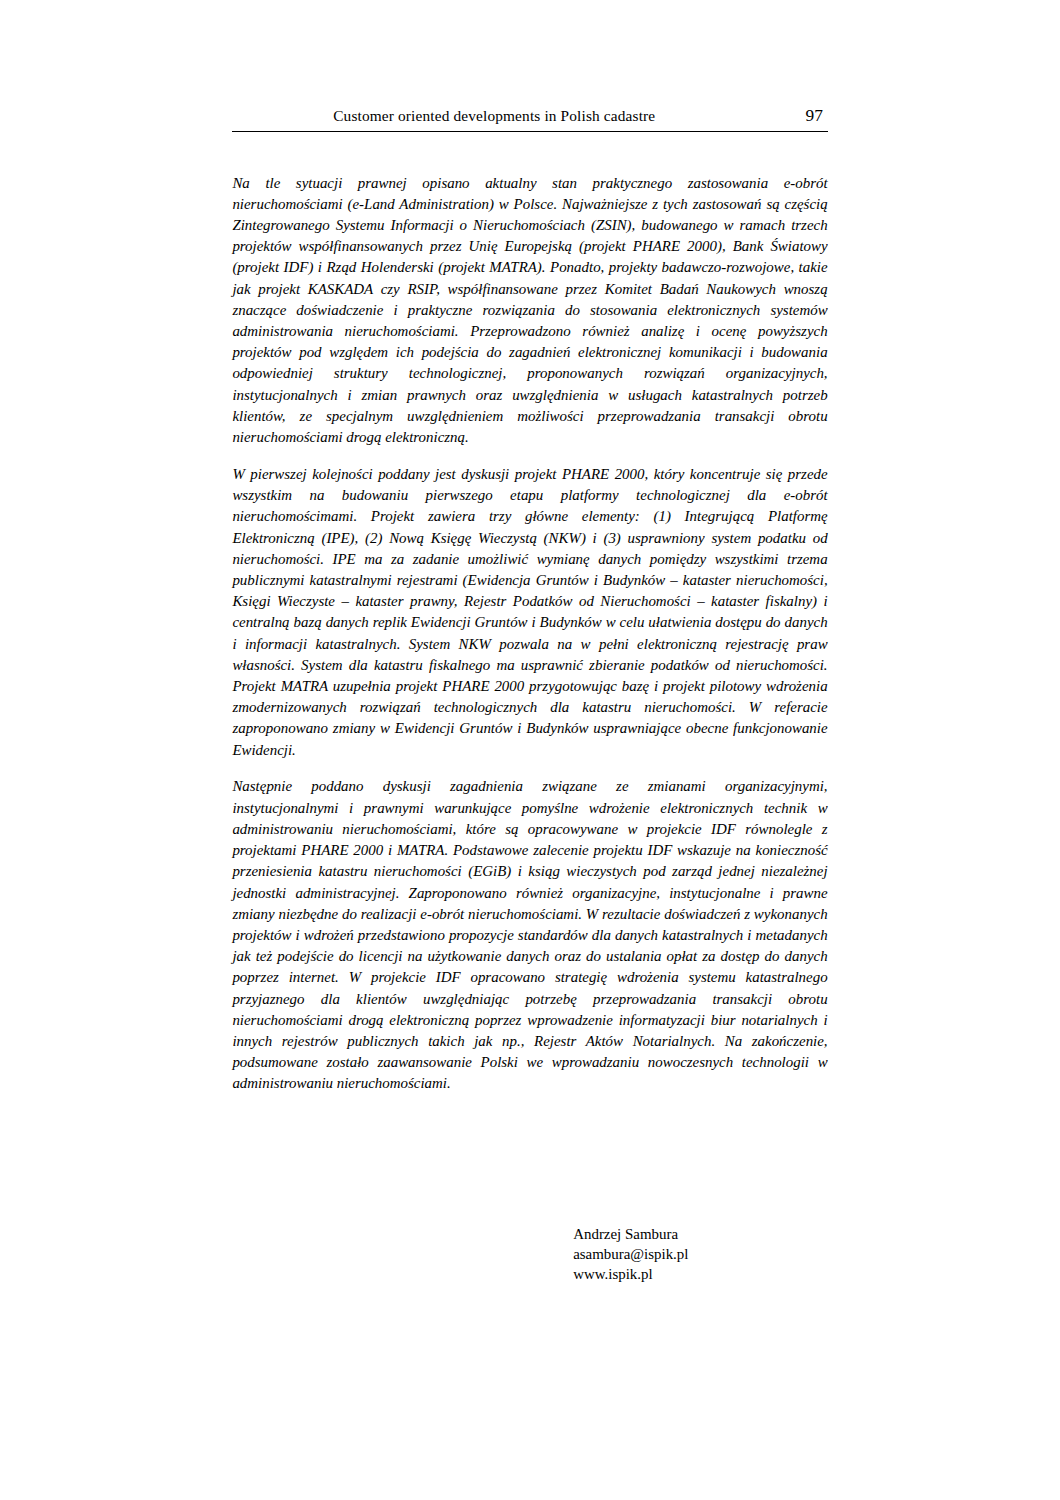Customer oriented developments in Polish cadastre 97
Na tle sytuacji prawnej opisano aktualny stan praktycznego zastosowania e-obrót nieruchomościami (e-Land Administration) w Polsce. Najważniejsze z tych zastosowań są częścią Zintegrowanego Systemu Informacji o Nieruchomościach (ZSIN), budowanego w ramach trzech projektów współfinansowanych przez Unię Europejską (projekt PHARE 2000), Bank Światowy (projekt IDF) i Rząd Holenderski (projekt MATRA). Ponadto, projekty badawczo-rozwojowe, takie jak projekt KASKADA czy RSIP, współfinansowane przez Komitet Badań Naukowych wnoszą znaczące doświadczenie i praktyczne rozwiązania do stosowania elektronicznych systemów administrowania nieruchomościami. Przeprowadzono również analizę i ocenę powyższych projektów pod względem ich podejścia do zagadnień elektronicznej komunikacji i budowania odpowiedniej struktury technologicznej, proponowanych rozwiązań organizacyjnych, instytucjonalnych i zmian prawnych oraz uwzględnienia w usługach katastralnych potrzeb klientów, ze specjalnym uwzględnieniem możliwości przeprowadzania transakcji obrotu nieruchomościami drogą elektroniczną.
W pierwszej kolejności poddany jest dyskusji projekt PHARE 2000, który koncentruje się przede wszystkim na budowaniu pierwszego etapu platformy technologicznej dla e-obrót nieruchomościmami. Projekt zawiera trzy główne elementy: (1) Integrującą Platformę Elektroniczną (IPE), (2) Nową Księgę Wieczystą (NKW) i (3) usprawniony system podatku od nieruchomości. IPE ma za zadanie umożliwić wymianę danych pomiędzy wszystkimi trzema publicznymi katastralnymi rejestrami (Ewidencja Gruntów i Budynków – kataster nieruchomości, Księgi Wieczyste – kataster prawny, Rejestr Podatków od Nieruchomości – kataster fiskalny) i centralną bazą danych replik Ewidencji Gruntów i Budynków w celu ułatwienia dostępu do danych i informacji katastralnych. System NKW pozwala na w pełni elektroniczną rejestrację praw własności. System dla katastru fiskalnego ma usprawnić zbieranie podatków od nieruchomości. Projekt MATRA uzupełnia projekt PHARE 2000 przygotowując bazę i projekt pilotowy wdrożenia zmodernizowanych rozwiązań technologicznych dla katastru nieruchomości. W referacie zaproponowano zmiany w Ewidencji Gruntów i Budynków usprawniające obecne funkcjonowanie Ewidencji.
Następnie poddano dyskusji zagadnienia związane ze zmianami organizacyjnymi, instytucjonalnymi i prawnymi warunkujące pomyślne wdrożenie elektronicznych technik w administrowaniu nieruchomościami, które są opracowywane w projekcie IDF równolegle z projektami PHARE 2000 i MATRA. Podstawowe zalecenie projektu IDF wskazuje na konieczność przeniesienia katastru nieruchomości (EGiB) i ksiąg wieczystych pod zarząd jednej niezależnej jednostki administracyjnej. Zaproponowano również organizacyjne, instytucjonalne i prawne zmiany niezbędne do realizacji e-obrót nieruchomościami. W rezultacie doświadczeń z wykonanych projektów i wdrożeń przedstawiono propozycje standardów dla danych katastralnych i metadanych jak też podejście do licencji na użytkowanie danych oraz do ustalania opłat za dostęp do danych poprzez internet. W projekcie IDF opracowano strategię wdrożenia systemu katastralnego przyjaznego dla klientów uwzględniając potrzebę przeprowadzania transakcji obrotu nieruchomościami drogą elektroniczną poprzez wprowadzenie informatyzacji biur notarialnych i innych rejestrów publicznych takich jak np., Rejestr Aktów Notarialnych. Na zakończenie, podsumowane zostało zaawansowanie Polski we wprowadzaniu nowoczesnych technologii w administrowaniu nieruchomościami.
Andrzej Sambura
asambura@ispik.pl
www.ispik.pl